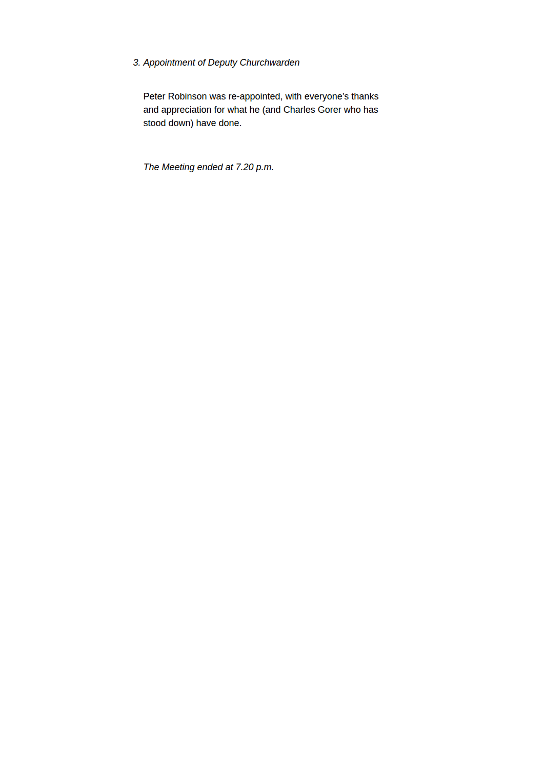Appointment of Deputy Churchwarden
Peter Robinson was re-appointed, with everyone’s thanks and appreciation for what he (and Charles Gorer who has stood down) have done.
The Meeting ended at 7.20 p.m.